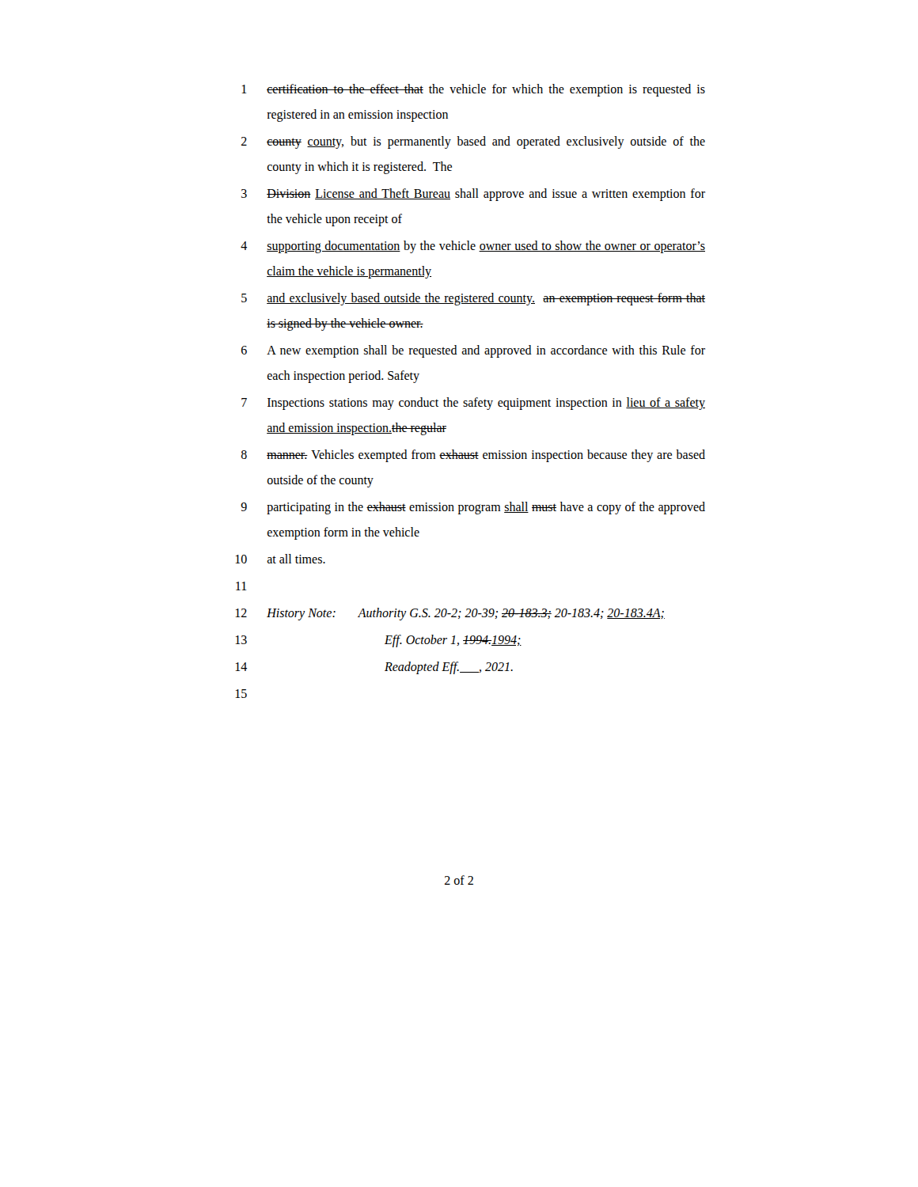| 1 | certification to the effect that the vehicle for which the exemption is requested is registered in an emission inspection |
| 2 | county county, but is permanently based and operated exclusively outside of the county in which it is registered. The |
| 3 | Division License and Theft Bureau shall approve and issue a written exemption for the vehicle upon receipt of |
| 4 | supporting documentation by the vehicle owner used to show the owner or operator’s claim the vehicle is permanently |
| 5 | and exclusively based outside the registered county. an exemption request form that is signed by the vehicle owner. |
| 6 | A new exemption shall be requested and approved in accordance with this Rule for each inspection period. Safety |
| 7 | Inspections stations may conduct the safety equipment inspection in lieu of a safety and emission inspection. the regular |
| 8 | manner. Vehicles exempted from exhaust emission inspection because they are based outside of the county |
| 9 | participating in the exhaust emission program shall must have a copy of the approved exemption form in the vehicle |
| 10 | at all times. |
| 11 | |
| 12 | History Note: Authority G.S. 20-2; 20-39; 20-183.3; 20-183.4; 20-183.4A; |
| 13 | Eff. October 1, 1994. 1994; |
| 14 | Readopted Eff. , 2021. |
| 15 | |
2 of 2